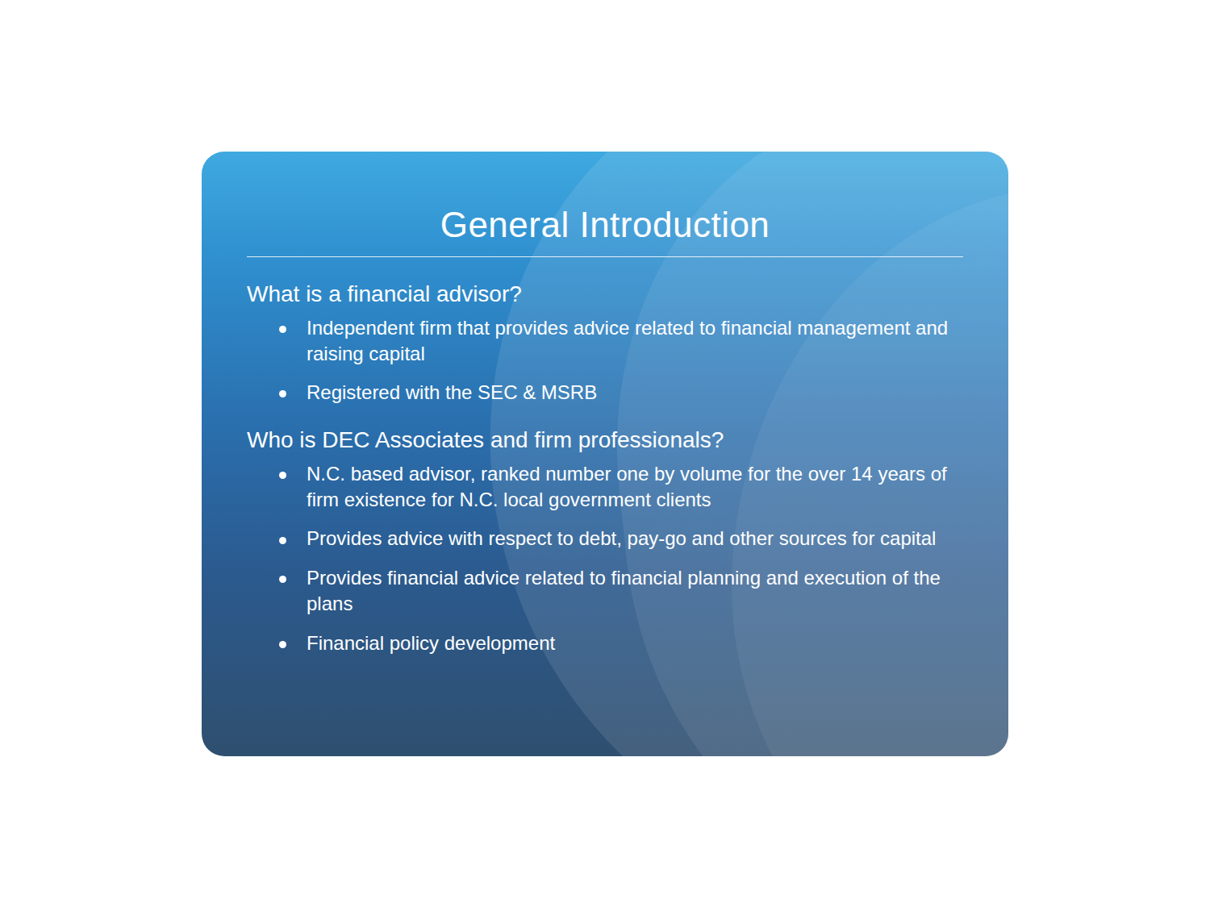General Introduction
What is a financial advisor?
Independent firm that provides advice related to financial management and raising capital
Registered with the SEC & MSRB
Who is DEC Associates and firm professionals?
N.C. based advisor, ranked number one by volume for the over 14 years of firm existence for N.C. local government clients
Provides advice with respect to debt, pay-go and other sources for capital
Provides financial advice related to financial planning and execution of the plans
Financial policy development